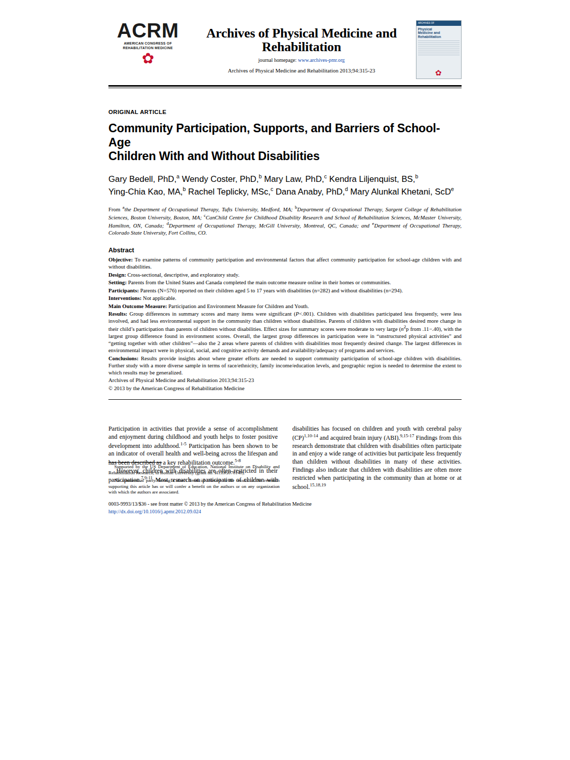ACRM AMERICAN CONGRESS OF
REHABILITATION MEDICINE ✿
Archives of Physical Medicine and Rehabilitation
journal homepage: www.archives-pmr.org
Archives of Physical Medicine and Rehabilitation 2013;94:315-23
ARCHIVES OF
Physical
Medicine and
Rehabilitation
✿
ORIGINAL ARTICLE
Community Participation, Supports, and Barriers of School-Age
Children With and Without Disabilities
Gary Bedell, PhD,a Wendy Coster, PhD,b Mary Law, PhD,c Kendra Liljenquist, BS,b
Ying-Chia Kao, MA,b Rachel Teplicky, MSc,c Dana Anaby, PhD,d Mary Alunkal Khetani, ScDe
From athe Department of Occupational Therapy, Tufts University, Medford, MA; bDepartment of Occupational Therapy, Sargent College of Rehabilitation Sciences, Boston University, Boston, MA; cCanChild Centre for Childhood Disability Research and School of Rehabilitation Sciences, McMaster University, Hamilton, ON, Canada; dDepartment of Occupational Therapy, McGill University, Montreal, QC, Canada; and eDepartment of Occupational Therapy, Colorado State University, Fort Collins, CO.
Abstract
Objective: To examine patterns of community participation and environmental factors that affect community participation for school-age children with and without disabilities.
Design: Cross-sectional, descriptive, and exploratory study.
Setting: Parents from the United States and Canada completed the main outcome measure online in their homes or communities.
Participants: Parents (N=576) reported on their children aged 5 to 17 years with disabilities (n=282) and without disabilities (n=294).
Interventions: Not applicable.
Main Outcome Measure: Participation and Environment Measure for Children and Youth.
Results: Group differences in summary scores and many items were significant (P<.001). Children with disabilities participated less frequently, were less involved, and had less environmental support in the community than children without disabilities. Parents of children with disabilities desired more change in their child’s participation than parents of children without disabilities. Effect sizes for summary scores were moderate to very large (n2p from .11−.40), with the largest group difference found in environment scores. Overall, the largest group differences in participation were in “unstructured physical activities” and “getting together with other children”—also the 2 areas where parents of children with disabilities most frequently desired change. The largest differences in environmental impact were in physical, social, and cognitive activity demands and availability/adequacy of programs and services.
Conclusions: Results provide insights about where greater efforts are needed to support community participation of school-age children with disabilities. Further study with a more diverse sample in terms of race/ethnicity, family income/education levels, and geographic region is needed to determine the extent to which results may be generalized.
Archives of Physical Medicine and Rehabilitation 2013;94:315-23
© 2013 by the American Congress of Rehabilitation Medicine
Participation in activities that provide a sense of accomplishment and enjoyment during childhood and youth helps to foster positive development into adulthood.1-5 Participation has been shown to be an indicator of overall health and well-being across the lifespan and has been described as a key rehabilitation outcome.5-8
However, children with disabilities are often restricted in their participation.7,9-11 Most research on participation of children with disabilities has focused on children and youth with cerebral palsy (CP)1,10-14 and acquired brain injury (ABI).9,15-17 Findings from this research demonstrate that children with disabilities often participate in and enjoy a wide range of activities but participate less frequently than children without disabilities in many of these activities. Findings also indicate that children with disabilities are often more restricted when participating in the community than at home or at school.15,18,19
Supported by the US Department of Education, National Institute on Disability and Rehabilitation Research, to Boston University (grant no. H133G070140).
No commercial party having a direct financial interest in the results of the research supporting this article has or will confer a benefit on the authors or on any organization with which the authors are associated.
0003-9993/13/$36 - see front matter © 2013 by the American Congress of Rehabilitation Medicine
http://dx.doi.org/10.1016/j.apmr.2012.09.024